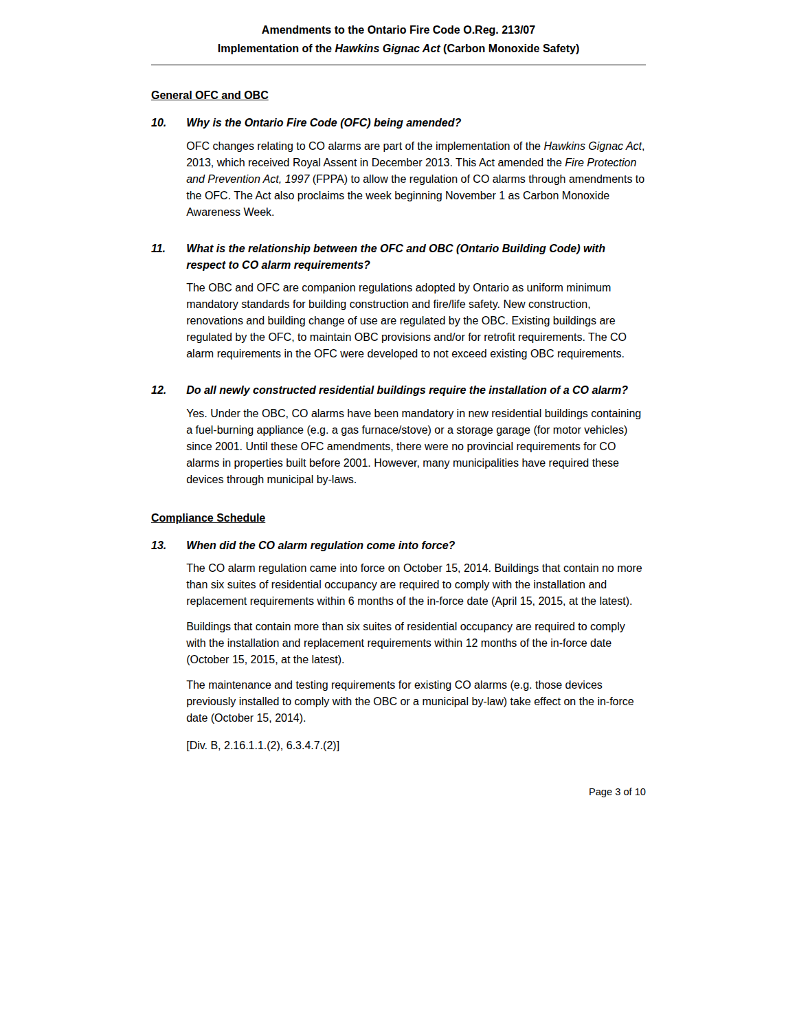Amendments to the Ontario Fire Code O.Reg. 213/07
Implementation of the Hawkins Gignac Act (Carbon Monoxide Safety)
General OFC and OBC
10. Why is the Ontario Fire Code (OFC) being amended?
OFC changes relating to CO alarms are part of the implementation of the Hawkins Gignac Act, 2013, which received Royal Assent in December 2013. This Act amended the Fire Protection and Prevention Act, 1997 (FPPA) to allow the regulation of CO alarms through amendments to the OFC. The Act also proclaims the week beginning November 1 as Carbon Monoxide Awareness Week.
11. What is the relationship between the OFC and OBC (Ontario Building Code) with respect to CO alarm requirements?
The OBC and OFC are companion regulations adopted by Ontario as uniform minimum mandatory standards for building construction and fire/life safety. New construction, renovations and building change of use are regulated by the OBC. Existing buildings are regulated by the OFC, to maintain OBC provisions and/or for retrofit requirements. The CO alarm requirements in the OFC were developed to not exceed existing OBC requirements.
12. Do all newly constructed residential buildings require the installation of a CO alarm?
Yes. Under the OBC, CO alarms have been mandatory in new residential buildings containing a fuel-burning appliance (e.g. a gas furnace/stove) or a storage garage (for motor vehicles) since 2001. Until these OFC amendments, there were no provincial requirements for CO alarms in properties built before 2001. However, many municipalities have required these devices through municipal by-laws.
Compliance Schedule
13. When did the CO alarm regulation come into force?
The CO alarm regulation came into force on October 15, 2014. Buildings that contain no more than six suites of residential occupancy are required to comply with the installation and replacement requirements within 6 months of the in-force date (April 15, 2015, at the latest).
Buildings that contain more than six suites of residential occupancy are required to comply with the installation and replacement requirements within 12 months of the in-force date (October 15, 2015, at the latest).
The maintenance and testing requirements for existing CO alarms (e.g. those devices previously installed to comply with the OBC or a municipal by-law) take effect on the in-force date (October 15, 2014).
[Div. B, 2.16.1.1.(2), 6.3.4.7.(2)]
Page 3 of 10